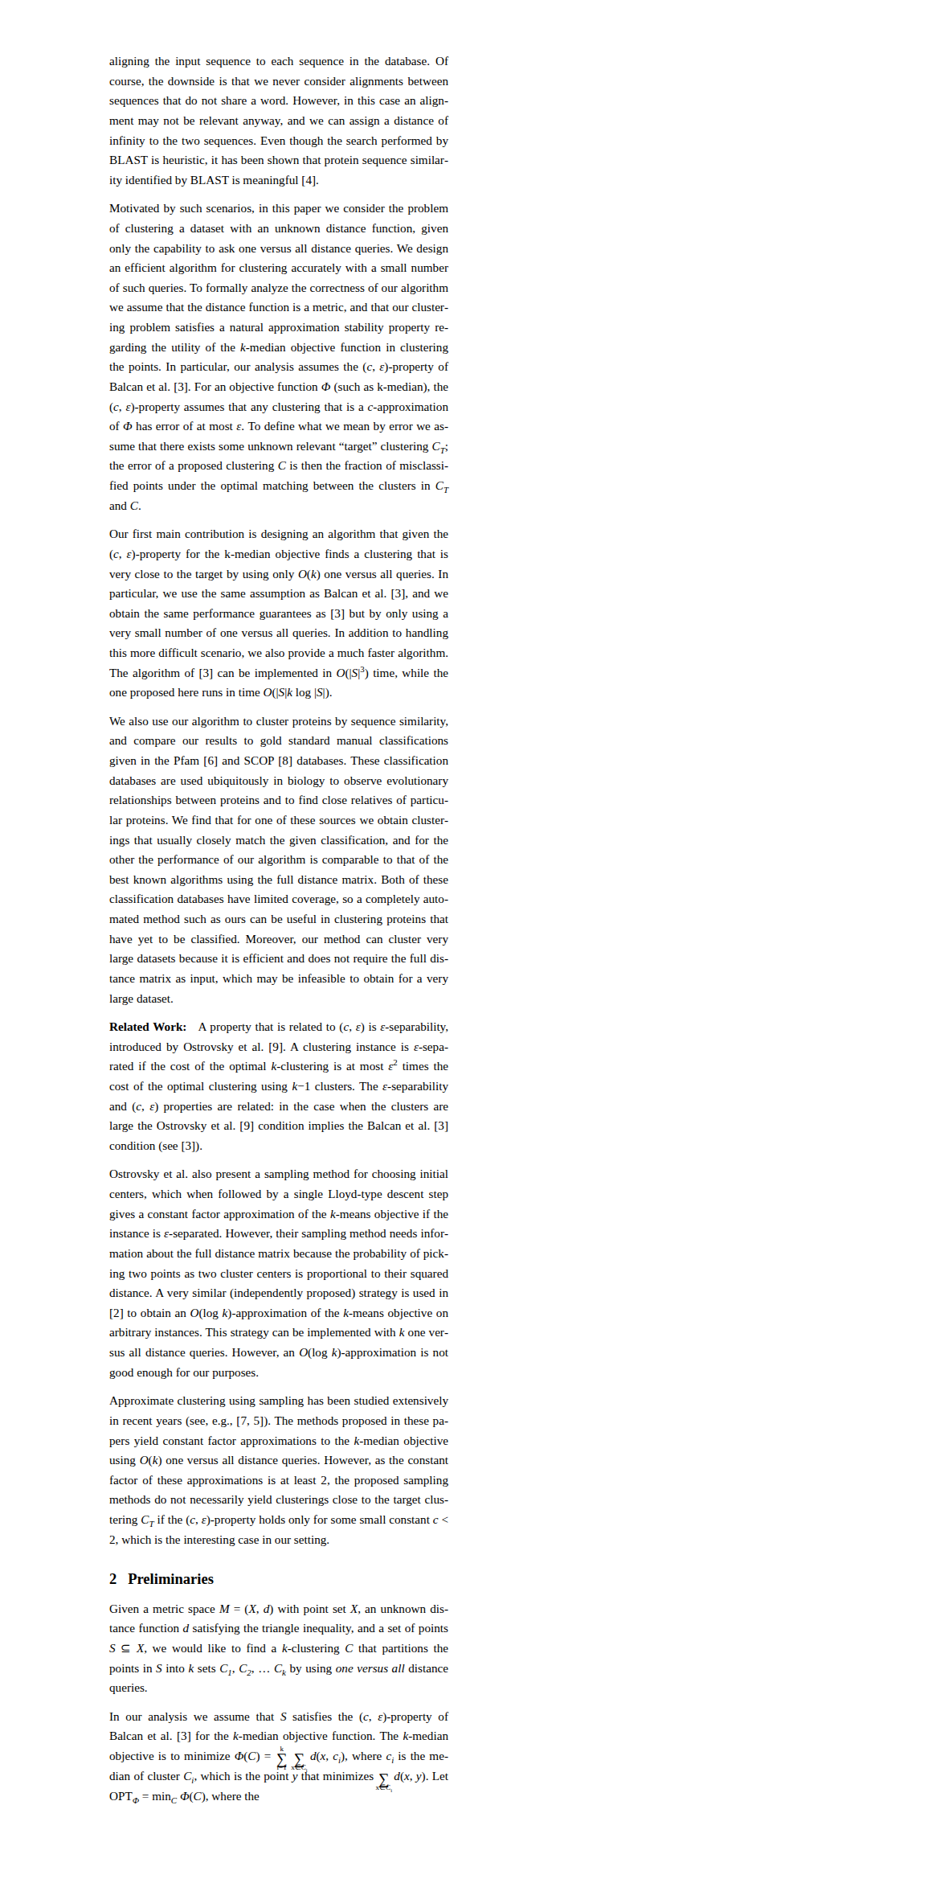aligning the input sequence to each sequence in the database. Of course, the downside is that we never consider alignments between sequences that do not share a word. However, in this case an alignment may not be relevant anyway, and we can assign a distance of infinity to the two sequences. Even though the search performed by BLAST is heuristic, it has been shown that protein sequence similarity identified by BLAST is meaningful [4].
Motivated by such scenarios, in this paper we consider the problem of clustering a dataset with an unknown distance function, given only the capability to ask one versus all distance queries. We design an efficient algorithm for clustering accurately with a small number of such queries. To formally analyze the correctness of our algorithm we assume that the distance function is a metric, and that our clustering problem satisfies a natural approximation stability property regarding the utility of the k-median objective function in clustering the points. In particular, our analysis assumes the (c, ε)-property of Balcan et al. [3]. For an objective function Φ (such as k-median), the (c, ε)-property assumes that any clustering that is a c-approximation of Φ has error of at most ε. To define what we mean by error we assume that there exists some unknown relevant “target” clustering CT; the error of a proposed clustering C is then the fraction of misclassified points under the optimal matching between the clusters in CT and C.
Our first main contribution is designing an algorithm that given the (c, ε)-property for the k-median objective finds a clustering that is very close to the target by using only O(k) one versus all queries. In particular, we use the same assumption as Balcan et al. [3], and we obtain the same performance guarantees as [3] but by only using a very small number of one versus all queries. In addition to handling this more difficult scenario, we also provide a much faster algorithm. The algorithm of [3] can be implemented in O(|S|3) time, while the one proposed here runs in time O(|S|k log |S|).
We also use our algorithm to cluster proteins by sequence similarity, and compare our results to gold standard manual classifications given in the Pfam [6] and SCOP [8] databases. These classification databases are used ubiquitously in biology to observe evolutionary relationships between proteins and to find close relatives of particular proteins. We find that for one of these sources we obtain clusterings that usually closely match the given classification, and for the other the performance of our algorithm is comparable to that of the best known algorithms using the full distance matrix. Both of these classification databases have limited coverage, so a completely automated method such as ours can be useful in clustering proteins that have yet to be classified. Moreover, our method can cluster very large datasets because it is efficient and does not require the full distance matrix as input, which may be infeasible to obtain for a very large dataset.
Related Work: A property that is related to (c, ε) is ε-separability, introduced by Ostrovsky et al. [9]. A clustering instance is ε-separated if the cost of the optimal k-clustering is at most ε2 times the cost of the optimal clustering using k−1 clusters. The ε-separability and (c, ε) properties are related: in the case when the clusters are large the Ostrovsky et al. [9] condition implies the Balcan et al. [3] condition (see [3]).
Ostrovsky et al. also present a sampling method for choosing initial centers, which when followed by a single Lloyd-type descent step gives a constant factor approximation of the k-means objective if the instance is ε-separated. However, their sampling method needs information about the full distance matrix because the probability of picking two points as two cluster centers is proportional to their squared distance. A very similar (independently proposed) strategy is used in [2] to obtain an O(log k)-approximation of the k-means objective on arbitrary instances. This strategy can be implemented with k one versus all distance queries. However, an O(log k)-approximation is not good enough for our purposes.
Approximate clustering using sampling has been studied extensively in recent years (see, e.g., [7, 5]). The methods proposed in these papers yield constant factor approximations to the k-median objective using O(k) one versus all distance queries. However, as the constant factor of these approximations is at least 2, the proposed sampling methods do not necessarily yield clusterings close to the target clustering CT if the (c, ε)-property holds only for some small constant c < 2, which is the interesting case in our setting.
2 Preliminaries
Given a metric space M = (X, d) with point set X, an unknown distance function d satisfying the triangle inequality, and a set of points S ⊆ X, we would like to find a k-clustering C that partitions the points in S into k sets C1, C2, … Ck by using one versus all distance queries.
In our analysis we assume that S satisfies the (c, ε)-property of Balcan et al. [3] for the k-median objective function. The k-median objective is to minimize Φ(C) = ∑ki=1 ∑x∈Ci d(x, ci), where ci is the median of cluster Ci, which is the point y that minimizes ∑x∈Ci d(x, y). Let OPTΦ = minC Φ(C), where the